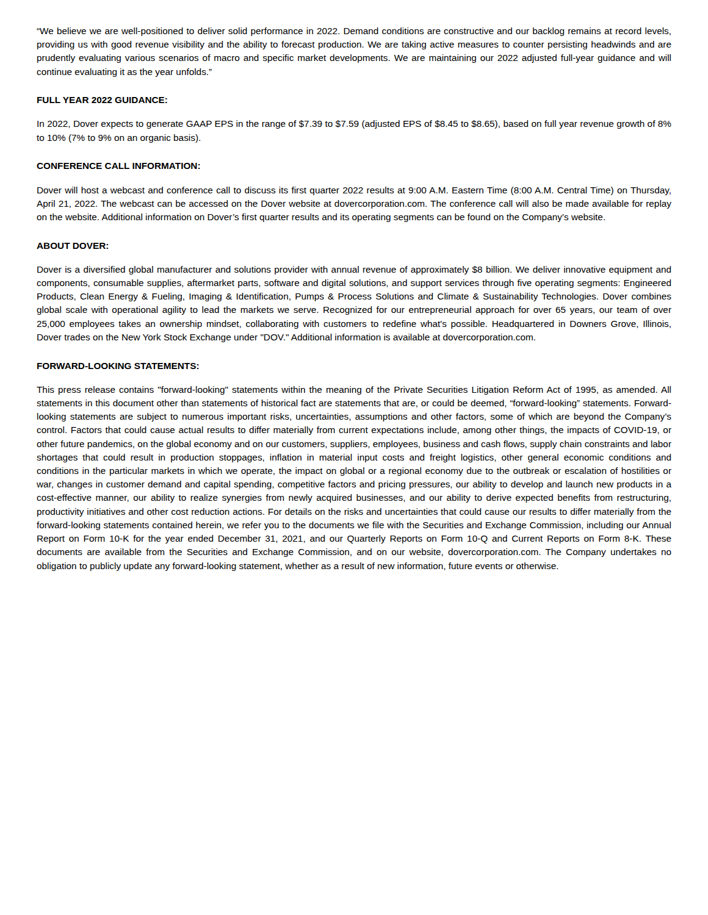“We believe we are well-positioned to deliver solid performance in 2022. Demand conditions are constructive and our backlog remains at record levels, providing us with good revenue visibility and the ability to forecast production. We are taking active measures to counter persisting headwinds and are prudently evaluating various scenarios of macro and specific market developments. We are maintaining our 2022 adjusted full-year guidance and will continue evaluating it as the year unfolds.”
FULL YEAR 2022 GUIDANCE:
In 2022, Dover expects to generate GAAP EPS in the range of $7.39 to $7.59 (adjusted EPS of $8.45 to $8.65), based on full year revenue growth of 8% to 10% (7% to 9% on an organic basis).
CONFERENCE CALL INFORMATION:
Dover will host a webcast and conference call to discuss its first quarter 2022 results at 9:00 A.M. Eastern Time (8:00 A.M. Central Time) on Thursday, April 21, 2022. The webcast can be accessed on the Dover website at dovercorporation.com. The conference call will also be made available for replay on the website. Additional information on Dover’s first quarter results and its operating segments can be found on the Company’s website.
ABOUT DOVER:
Dover is a diversified global manufacturer and solutions provider with annual revenue of approximately $8 billion. We deliver innovative equipment and components, consumable supplies, aftermarket parts, software and digital solutions, and support services through five operating segments: Engineered Products, Clean Energy & Fueling, Imaging & Identification, Pumps & Process Solutions and Climate & Sustainability Technologies. Dover combines global scale with operational agility to lead the markets we serve. Recognized for our entrepreneurial approach for over 65 years, our team of over 25,000 employees takes an ownership mindset, collaborating with customers to redefine what's possible. Headquartered in Downers Grove, Illinois, Dover trades on the New York Stock Exchange under "DOV." Additional information is available at dovercorporation.com.
FORWARD-LOOKING STATEMENTS:
This press release contains "forward-looking" statements within the meaning of the Private Securities Litigation Reform Act of 1995, as amended. All statements in this document other than statements of historical fact are statements that are, or could be deemed, “forward-looking” statements. Forward-looking statements are subject to numerous important risks, uncertainties, assumptions and other factors, some of which are beyond the Company’s control. Factors that could cause actual results to differ materially from current expectations include, among other things, the impacts of COVID-19, or other future pandemics, on the global economy and on our customers, suppliers, employees, business and cash flows, supply chain constraints and labor shortages that could result in production stoppages, inflation in material input costs and freight logistics, other general economic conditions and conditions in the particular markets in which we operate, the impact on global or a regional economy due to the outbreak or escalation of hostilities or war, changes in customer demand and capital spending, competitive factors and pricing pressures, our ability to develop and launch new products in a cost-effective manner, our ability to realize synergies from newly acquired businesses, and our ability to derive expected benefits from restructuring, productivity initiatives and other cost reduction actions. For details on the risks and uncertainties that could cause our results to differ materially from the forward-looking statements contained herein, we refer you to the documents we file with the Securities and Exchange Commission, including our Annual Report on Form 10-K for the year ended December 31, 2021, and our Quarterly Reports on Form 10-Q and Current Reports on Form 8-K. These documents are available from the Securities and Exchange Commission, and on our website, dovercorporation.com. The Company undertakes no obligation to publicly update any forward-looking statement, whether as a result of new information, future events or otherwise.